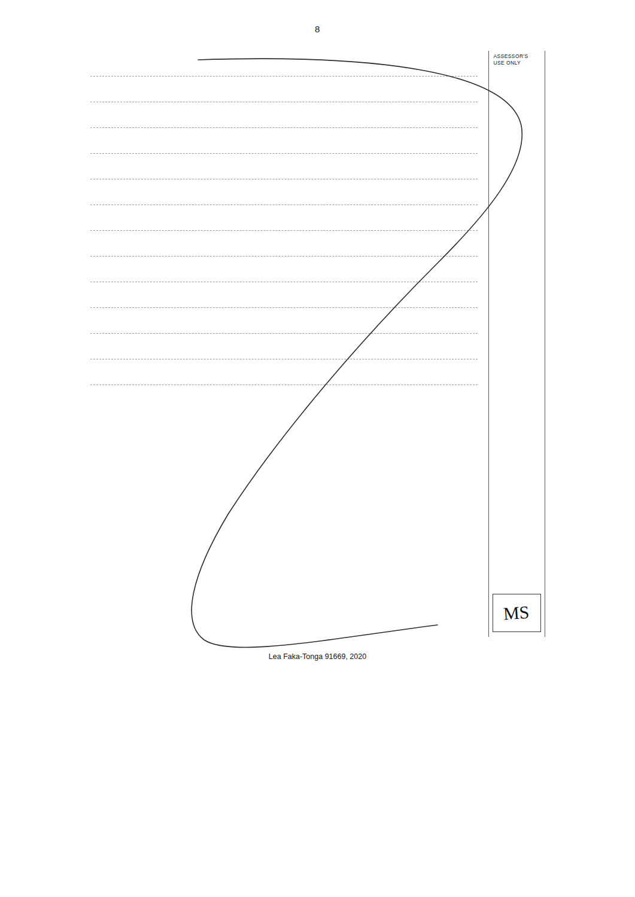8
Assessor's
use only
MS
Lea Faka-Tonga 91669, 2020